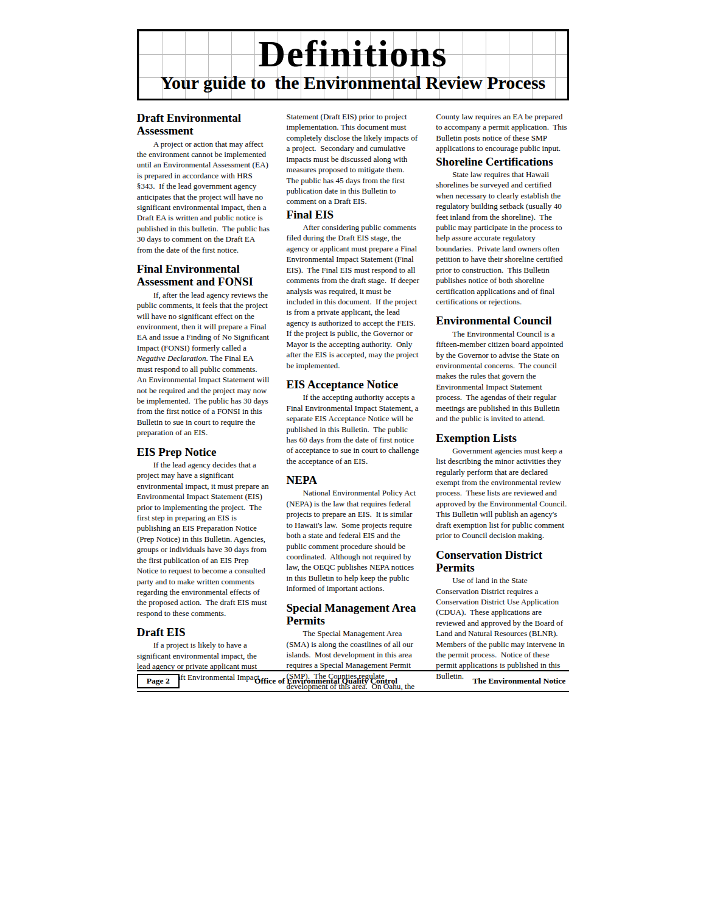Definitions
Your guide to the Environmental Review Process
Draft Environmental Assessment
A project or action that may affect the environment cannot be implemented until an Environmental Assessment (EA) is prepared in accordance with HRS §343. If the lead government agency anticipates that the project will have no significant environmental impact, then a Draft EA is written and public notice is published in this bulletin. The public has 30 days to comment on the Draft EA from the date of the first notice.
Final Environmental Assessment and FONSI
If, after the lead agency reviews the public comments, it feels that the project will have no significant effect on the environment, then it will prepare a Final EA and issue a Finding of No Significant Impact (FONSI) formerly called a Negative Declaration. The Final EA must respond to all public comments. An Environmental Impact Statement will not be required and the project may now be implemented. The public has 30 days from the first notice of a FONSI in this Bulletin to sue in court to require the preparation of an EIS.
EIS Prep Notice
If the lead agency decides that a project may have a significant environmental impact, it must prepare an Environmental Impact Statement (EIS) prior to implementing the project. The first step in preparing an EIS is publishing an EIS Preparation Notice (Prep Notice) in this Bulletin. Agencies, groups or individuals have 30 days from the first publication of an EIS Prep Notice to request to become a consulted party and to make written comments regarding the environmental effects of the proposed action. The draft EIS must respond to these comments.
Draft EIS
If a project is likely to have a significant environmental impact, the lead agency or private applicant must prepare a Draft Environmental Impact Statement (Draft EIS) prior to project implementation. This document must completely disclose the likely impacts of a project. Secondary and cumulative impacts must be discussed along with measures proposed to mitigate them. The public has 45 days from the first publication date in this Bulletin to comment on a Draft EIS.
Final EIS
After considering public comments filed during the Draft EIS stage, the agency or applicant must prepare a Final Environmental Impact Statement (Final EIS). The Final EIS must respond to all comments from the draft stage. If deeper analysis was required, it must be included in this document. If the project is from a private applicant, the lead agency is authorized to accept the FEIS. If the project is public, the Governor or Mayor is the accepting authority. Only after the EIS is accepted, may the project be implemented.
EIS Acceptance Notice
If the accepting authority accepts a Final Environmental Impact Statement, a separate EIS Acceptance Notice will be published in this Bulletin. The public has 60 days from the date of first notice of acceptance to sue in court to challenge the acceptance of an EIS.
NEPA
National Environmental Policy Act (NEPA) is the law that requires federal projects to prepare an EIS. It is similar to Hawaii's law. Some projects require both a state and federal EIS and the public comment procedure should be coordinated. Although not required by law, the OEQC publishes NEPA notices in this Bulletin to help keep the public informed of important actions.
Special Management Area Permits
The Special Management Area (SMA) is along the coastlines of all our islands. Most development in this area requires a Special Management Permit (SMP). The Counties regulate development of this area. On Oahu, the County law requires an EA be prepared to accompany a permit application. This Bulletin posts notice of these SMP applications to encourage public input.
Shoreline Certifications
State law requires that Hawaii shorelines be surveyed and certified when necessary to clearly establish the regulatory building setback (usually 40 feet inland from the shoreline). The public may participate in the process to help assure accurate regulatory boundaries. Private land owners often petition to have their shoreline certified prior to construction. This Bulletin publishes notice of both shoreline certification applications and of final certifications or rejections.
Environmental Council
The Environmental Council is a fifteen-member citizen board appointed by the Governor to advise the State on environmental concerns. The council makes the rules that govern the Environmental Impact Statement process. The agendas of their regular meetings are published in this Bulletin and the public is invited to attend.
Exemption Lists
Government agencies must keep a list describing the minor activities they regularly perform that are declared exempt from the environmental review process. These lists are reviewed and approved by the Environmental Council. This Bulletin will publish an agency's draft exemption list for public comment prior to Council decision making.
Conservation District Permits
Use of land in the State Conservation District requires a Conservation District Use Application (CDUA). These applications are reviewed and approved by the Board of Land and Natural Resources (BLNR). Members of the public may intervene in the permit process. Notice of these permit applications is published in this Bulletin.
Page 2
Office of Environmental Quality Control
The Environmental Notice